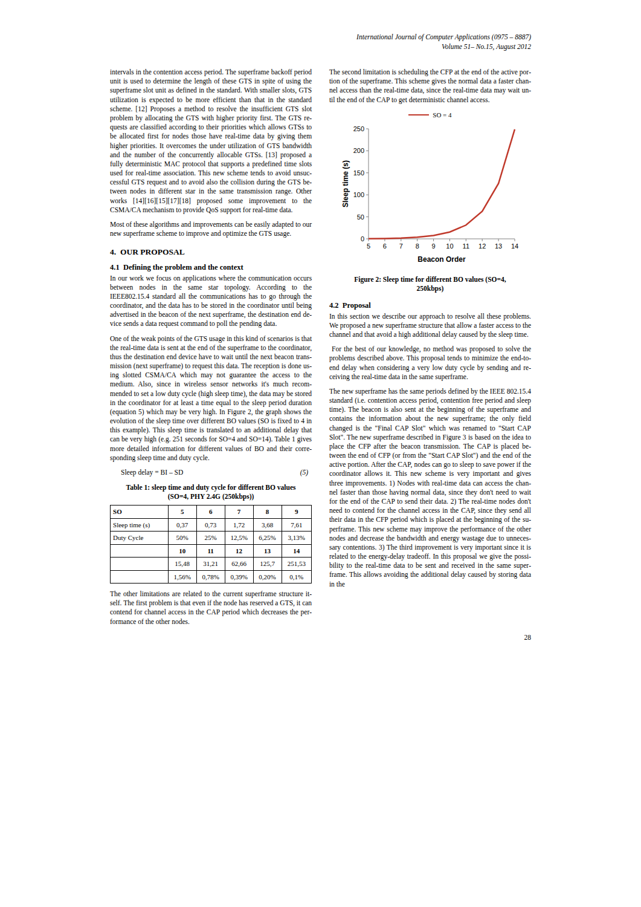International Journal of Computer Applications (0975 – 8887)
Volume 51– No.15, August 2012
intervals in the contention access period. The superframe backoff period unit is used to determine the length of these GTS in spite of using the superframe slot unit as defined in the standard. With smaller slots, GTS utilization is expected to be more efficient than that in the standard scheme. [12] Proposes a method to resolve the insufficient GTS slot problem by allocating the GTS with higher priority first. The GTS requests are classified according to their priorities which allows GTSs to be allocated first for nodes those have real-time data by giving them higher priorities. It overcomes the under utilization of GTS bandwidth and the number of the concurrently allocable GTSs. [13] proposed a fully deterministic MAC protocol that supports a predefined time slots used for real-time association. This new scheme tends to avoid unsuccessful GTS request and to avoid also the collision during the GTS between nodes in different star in the same transmission range. Other works [14][16][15][17][18] proposed some improvement to the CSMA/CA mechanism to provide QoS support for real-time data.
Most of these algorithms and improvements can be easily adapted to our new superframe scheme to improve and optimize the GTS usage.
4. OUR PROPOSAL
4.1 Defining the problem and the context
In our work we focus on applications where the communication occurs between nodes in the same star topology. According to the IEEE802.15.4 standard all the communications has to go through the coordinator, and the data has to be stored in the coordinator until being advertised in the beacon of the next superframe, the destination end device sends a data request command to poll the pending data.
One of the weak points of the GTS usage in this kind of scenarios is that the real-time data is sent at the end of the superframe to the coordinator, thus the destination end device have to wait until the next beacon transmission (next superframe) to request this data. The reception is done using slotted CSMA/CA which may not guarantee the access to the medium. Also, since in wireless sensor networks it's much recommended to set a low duty cycle (high sleep time), the data may be stored in the coordinator for at least a time equal to the sleep period duration (equation 5) which may be very high. In Figure 2, the graph shows the evolution of the sleep time over different BO values (SO is fixed to 4 in this example). This sleep time is translated to an additional delay that can be very high (e.g. 251 seconds for SO=4 and SO=14). Table 1 gives more detailed information for different values of BO and their corresponding sleep time and duty cycle.
Sleep delay = BI – SD (5)
Table 1: sleep time and duty cycle for different BO values
(SO=4, PHY 2.4G (250kbps))
| SO | 5 | 6 | 7 | 8 | 9 |
| --- | --- | --- | --- | --- | --- |
| Sleep time (s) | 0,37 | 0,73 | 1,72 | 3,68 | 7,61 |
| Duty Cycle | 50% | 25% | 12,5% | 6,25% | 3,13% |
| | 10 | 11 | 12 | 13 | 14 |
| | 15,48 | 31,21 | 62,66 | 125,7 | 251,53 |
| | 1,56% | 0,78% | 0,39% | 0,20% | 0,1% |
The other limitations are related to the current superframe structure itself. The first problem is that even if the node has reserved a GTS, it can contend for channel access in the CAP period which decreases the performance of the other nodes.
The second limitation is scheduling the CFP at the end of the active portion of the superframe. This scheme gives the normal data a faster channel access than the real-time data, since the real-time data may wait until the end of the CAP to get deterministic channel access.
SO = 4
0 50 100 150 200 250 5 6 7 8 9 10 11 12 13 14 Beacon Order Sleep time (s)
Figure 2: Sleep time for different BO values (SO=4,
250kbps)
4.2 Proposal
In this section we describe our approach to resolve all these problems. We proposed a new superframe structure that allow a faster access to the channel and that avoid a high additional delay caused by the sleep time.
For the best of our knowledge, no method was proposed to solve the problems described above. This proposal tends to minimize the end-to-end delay when considering a very low duty cycle by sending and receiving the real-time data in the same superframe.
The new superframe has the same periods defined by the IEEE 802.15.4 standard (i.e. contention access period, contention free period and sleep time). The beacon is also sent at the beginning of the superframe and contains the information about the new superframe; the only field changed is the "Final CAP Slot" which was renamed to "Start CAP Slot". The new superframe described in Figure 3 is based on the idea to place the CFP after the beacon transmission. The CAP is placed between the end of CFP (or from the "Start CAP Slot") and the end of the active portion. After the CAP, nodes can go to sleep to save power if the coordinator allows it. This new scheme is very important and gives three improvements. 1) Nodes with real-time data can access the channel faster than those having normal data, since they don't need to wait for the end of the CAP to send their data. 2) The real-time nodes don't need to contend for the channel access in the CAP, since they send all their data in the CFP period which is placed at the beginning of the superframe. This new scheme may improve the performance of the other nodes and decrease the bandwidth and energy wastage due to unnecessary contentions. 3) The third improvement is very important since it is related to the energy-delay tradeoff. In this proposal we give the possibility to the real-time data to be sent and received in the same superframe. This allows avoiding the additional delay caused by storing data in the
28